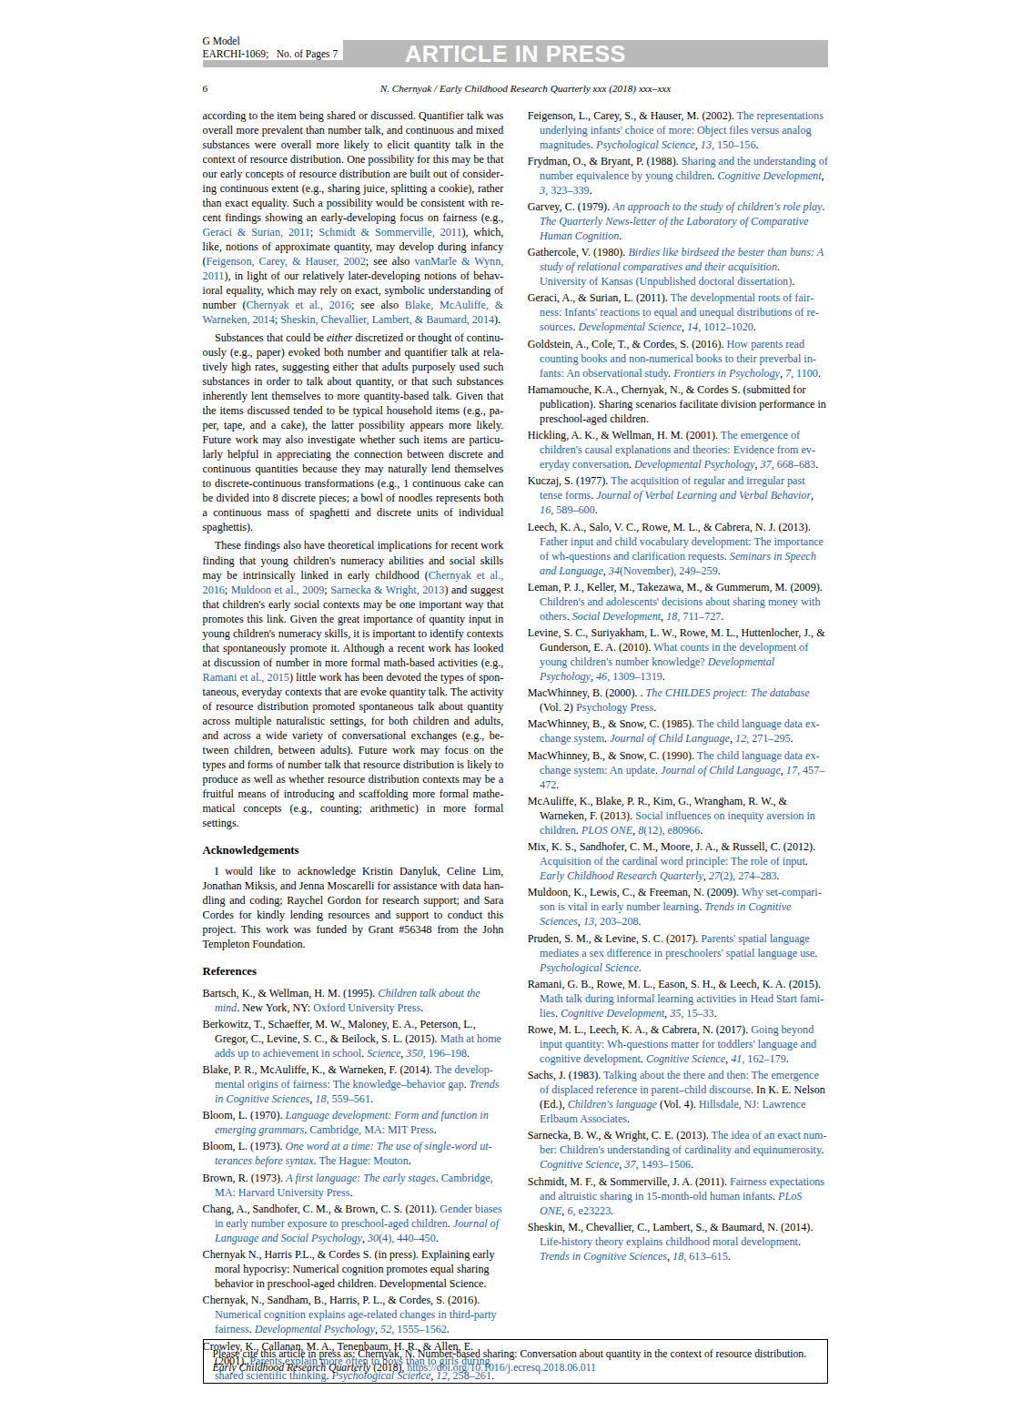G Model
EARCHI-1069; No. of Pages 7
ARTICLE IN PRESS
6
N. Chernyak / Early Childhood Research Quarterly xxx (2018) xxx–xxx
according to the item being shared or discussed. Quantifier talk was overall more prevalent than number talk, and continuous and mixed substances were overall more likely to elicit quantity talk in the context of resource distribution. One possibility for this may be that our early concepts of resource distribution are built out of considering continuous extent (e.g., sharing juice, splitting a cookie), rather than exact equality. Such a possibility would be consistent with recent findings showing an early-developing focus on fairness (e.g., Geraci & Surian, 2011; Schmidt & Sommerville, 2011), which, like, notions of approximate quantity, may develop during infancy (Feigenson, Carey, & Hauser, 2002; see also vanMarle & Wynn, 2011), in light of our relatively later-developing notions of behavioral equality, which may rely on exact, symbolic understanding of number (Chernyak et al., 2016; see also Blake, McAuliffe, & Warneken, 2014; Sheskin, Chevallier, Lambert, & Baumard, 2014).
Substances that could be either discretized or thought of continuously (e.g., paper) evoked both number and quantifier talk at relatively high rates, suggesting either that adults purposely used such substances in order to talk about quantity, or that such substances inherently lent themselves to more quantity-based talk. Given that the items discussed tended to be typical household items (e.g., paper, tape, and a cake), the latter possibility appears more likely. Future work may also investigate whether such items are particularly helpful in appreciating the connection between discrete and continuous quantities because they may naturally lend themselves to discrete-continuous transformations (e.g., 1 continuous cake can be divided into 8 discrete pieces; a bowl of noodles represents both a continuous mass of spaghetti and discrete units of individual spaghettis).
These findings also have theoretical implications for recent work finding that young children's numeracy abilities and social skills may be intrinsically linked in early childhood (Chernyak et al., 2016; Muldoon et al., 2009; Sarnecka & Wright, 2013) and suggest that children's early social contexts may be one important way that promotes this link. Given the great importance of quantity input in young children's numeracy skills, it is important to identify contexts that spontaneously promote it. Although a recent work has looked at discussion of number in more formal math-based activities (e.g., Ramani et al., 2015) little work has been devoted the types of spontaneous, everyday contexts that are evoke quantity talk. The activity of resource distribution promoted spontaneous talk about quantity across multiple naturalistic settings, for both children and adults, and across a wide variety of conversational exchanges (e.g., between children, between adults). Future work may focus on the types and forms of number talk that resource distribution is likely to produce as well as whether resource distribution contexts may be a fruitful means of introducing and scaffolding more formal mathematical concepts (e.g., counting; arithmetic) in more formal settings.
Acknowledgements
I would like to acknowledge Kristin Danyluk, Celine Lim, Jonathan Miksis, and Jenna Moscarelli for assistance with data handling and coding; Raychel Gordon for research support; and Sara Cordes for kindly lending resources and support to conduct this project. This work was funded by Grant #56348 from the John Templeton Foundation.
References
Bartsch, K., & Wellman, H. M. (1995). Children talk about the mind. New York, NY: Oxford University Press.
Berkowitz, T., Schaeffer, M. W., Maloney, E. A., Peterson, L., Gregor, C., Levine, S. C., & Beilock, S. L. (2015). Math at home adds up to achievement in school. Science, 350, 196–198.
Blake, P. R., McAuliffe, K., & Warneken, F. (2014). The developmental origins of fairness: The knowledge–behavior gap. Trends in Cognitive Sciences, 18, 559–561.
Bloom, L. (1970). Language development: Form and function in emerging grammars. Cambridge, MA: MIT Press.
Bloom, L. (1973). One word at a time: The use of single-word utterances before syntax. The Hague: Mouton.
Brown, R. (1973). A first language: The early stages. Cambridge, MA: Harvard University Press.
Chang, A., Sandhofer, C. M., & Brown, C. S. (2011). Gender biases in early number exposure to preschool-aged children. Journal of Language and Social Psychology, 30(4), 440–450.
Chernyak N., Harris P.L., & Cordes S. (in press). Explaining early moral hypocrisy: Numerical cognition promotes equal sharing behavior in preschool-aged children. Developmental Science.
Chernyak, N., Sandham, B., Harris, P. L., & Cordes, S. (2016). Numerical cognition explains age-related changes in third-party fairness. Developmental Psychology, 52, 1555–1562.
Crowley, K., Callanan, M. A., Tenenbaum, H. R., & Allen, E. (2001). Parents explain more often to boys than to girls during shared scientific thinking. Psychological Science, 12, 258–261.
Feigenson, L., Carey, S., & Hauser, M. (2002). The representations underlying infants' choice of more: Object files versus analog magnitudes. Psychological Science, 13, 150–156.
Frydman, O., & Bryant, P. (1988). Sharing and the understanding of number equivalence by young children. Cognitive Development, 3, 323–339.
Garvey, C. (1979). An approach to the study of children's role play. The Quarterly News-letter of the Laboratory of Comparative Human Cognition.
Gathercole, V. (1980). Birdies like birdseed the bester than buns: A study of relational comparatives and their acquisition. University of Kansas (Unpublished doctoral dissertation).
Geraci, A., & Surian, L. (2011). The developmental roots of fairness: Infants' reactions to equal and unequal distributions of resources. Developmental Science, 14, 1012–1020.
Goldstein, A., Cole, T., & Cordes, S. (2016). How parents read counting books and non-numerical books to their preverbal infants: An observational study. Frontiers in Psychology, 7, 1100.
Hamamouche, K.A., Chernyak, N., & Cordes S. (submitted for publication). Sharing scenarios facilitate division performance in preschool-aged children.
Hickling, A. K., & Wellman, H. M. (2001). The emergence of children's causal explanations and theories: Evidence from everyday conversation. Developmental Psychology, 37, 668–683.
Kuczaj, S. (1977). The acquisition of regular and irregular past tense forms. Journal of Verbal Learning and Verbal Behavior, 16, 589–600.
Leech, K. A., Salo, V. C., Rowe, M. L., & Cabrera, N. J. (2013). Father input and child vocabulary development: The importance of wh-questions and clarification requests. Seminars in Speech and Language, 34(November), 249–259.
Leman, P. J., Keller, M., Takezawa, M., & Gummerum, M. (2009). Children's and adolescents' decisions about sharing money with others. Social Development, 18, 711–727.
Levine, S. C., Suriyakham, L. W., Rowe, M. L., Huttenlocher, J., & Gunderson, E. A. (2010). What counts in the development of young children's number knowledge? Developmental Psychology, 46, 1309–1319.
MacWhinney, B. (2000). . The CHILDES project: The database (Vol. 2) Psychology Press.
MacWhinney, B., & Snow, C. (1985). The child language data exchange system. Journal of Child Language, 12, 271–295.
MacWhinney, B., & Snow, C. (1990). The child language data exchange system: An update. Journal of Child Language, 17, 457–472.
McAuliffe, K., Blake, P. R., Kim, G., Wrangham, R. W., & Warneken, F. (2013). Social influences on inequity aversion in children. PLOS ONE, 8(12), e80966.
Mix, K. S., Sandhofer, C. M., Moore, J. A., & Russell, C. (2012). Acquisition of the cardinal word principle: The role of input. Early Childhood Research Quarterly, 27(2), 274–283.
Muldoon, K., Lewis, C., & Freeman, N. (2009). Why set-comparison is vital in early number learning. Trends in Cognitive Sciences, 13, 203–208.
Pruden, S. M., & Levine, S. C. (2017). Parents' spatial language mediates a sex difference in preschoolers' spatial language use. Psychological Science.
Ramani, G. B., Rowe, M. L., Eason, S. H., & Leech, K. A. (2015). Math talk during informal learning activities in Head Start families. Cognitive Development, 35, 15–33.
Rowe, M. L., Leech, K. A., & Cabrera, N. (2017). Going beyond input quantity: Wh-questions matter for toddlers' language and cognitive development. Cognitive Science, 41, 162–179.
Sachs, J. (1983). Talking about the there and then: The emergence of displaced reference in parent–child discourse. In K. E. Nelson (Ed.), Children's language (Vol. 4). Hillsdale, NJ: Lawrence Erlbaum Associates.
Sarnecka, B. W., & Wright, C. E. (2013). The idea of an exact number: Children's understanding of cardinality and equinumerosity. Cognitive Science, 37, 1493–1506.
Schmidt, M. F., & Sommerville, J. A. (2011). Fairness expectations and altruistic sharing in 15-month-old human infants. PLoS ONE, 6, e23223.
Sheskin, M., Chevallier, C., Lambert, S., & Baumard, N. (2014). Life-history theory explains childhood moral development. Trends in Cognitive Sciences, 18, 613–615.
Please cite this article in press as: Chernyak, N. Number-based sharing: Conversation about quantity in the context of resource distribution. Early Childhood Research Quarterly (2018), https://doi.org/10.1016/j.ecresq.2018.06.011